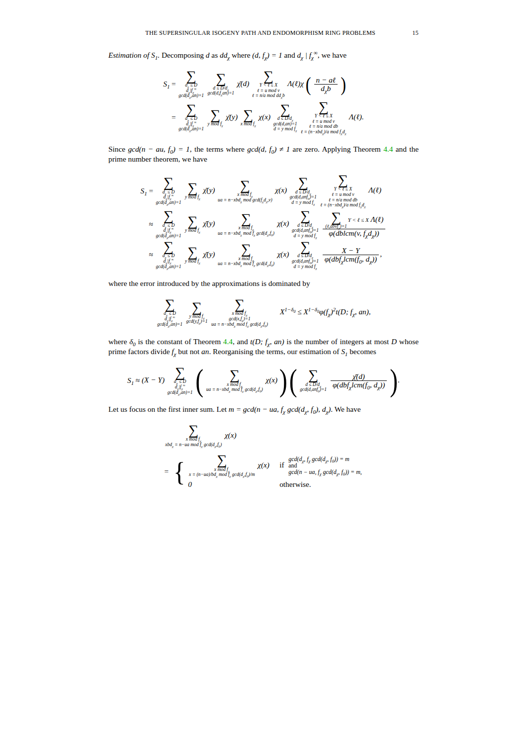THE SUPERSINGULAR ISOGENY PATH AND ENDOMORPHISM RING PROBLEMS 15
Estimation of S1. Decomposing d as ddχ where (d, fχ) = 1 and dχ | fχ∞, we have
| S 1 | = | ∑ d χ ≤ D d χ /f χ ∞ gcd(d χ ,an)=1 ∑ d ≤ D/d χ gcd(d,f χ an)=1 χ̄(d) ∑ Y < ℓ ≤ X ℓ ≡ u mod v ℓ ≡ n/a mod dd χ b Λ(ℓ)χ ( n − aℓ d χ b ) |
| | = | ∑ d χ ≤ D d χ /f χ ∞ gcd(d χ ,an)=1 ∑ y mod f χ χ̄(y) ∑ x mod f χ χ(x) ∑ d ≤ D/d χ gcd(d,an)=1 d ≡ y mod f χ ∑ Y < ℓ ≤ X ℓ ≡ u mod v ℓ ≡ n/a mod db ℓ ≡ (n−xbd χ )/a mod f χ d χ Λ(ℓ). |
Since gcd(n − au, f0) = 1, the terms where gcd(d, f0) ≠ 1 are zero. Applying Theorem 4.4 and the prime number theorem, we have
| S 1 | = | ∑ d χ ≤ D d χ /f χ ∞ gcd(d χ ,an)=1 ∑ y mod f χ χ̄(y) ∑ x mod f χ ua ≡ n−xbd χ mod gcd(f χ d χ ,v) χ(x) ∑ d ≤ D/d χ gcd(d,anf 0 )=1 d ≡ y mod f χ ∑ Y < ℓ ≤ X ℓ ≡ u mod v ℓ ≡ n/a mod db ℓ ≡ (n−xbd χ )/a mod f χ d χ Λ(ℓ) |
| | ≈ | ∑ d χ ≤ D d χ /f χ ∞ gcd(d χ ,an)=1 ∑ y mod f χ χ̄(y) ∑ x mod f χ ua ≡ n−xbd χ mod f χ gcd(d χ ,f 0 ) χ(x) ∑ d ≤ D/d χ gcd(d,anf 0 )=1 d ≡ y mod f χ ∑ (ℓ,dbvf χ )=1 Y < ℓ ≤ X Λ(ℓ) φ(dblcm(v, f χ d χ )) |
| | ≈ | ∑ d χ ≤ D d χ /f χ ∞ gcd(d χ ,an)=1 ∑ y mod f χ χ̄(y) ∑ x mod f χ ua ≡ n−xbd χ mod f χ gcd(d χ ,f 0 ) χ(x) ∑ d ≤ D/d χ gcd(d,anf 0 )=1 d ≡ y mod f χ X − Y φ(dbf χ lcm(f 0 , d χ )) , |
where the error introduced by the approximations is dominated by
| ∑ d χ ≤ D d χ /f χ ∞ gcd(d χ ,an)=1 ∑ y mod f χ gcd(y,f χ )=1 ∑ x mod f χ gcd(x,f χ )=1 ua ≡ n−xbd χ mod f χ gcd(d χ ,f 0 ) X 1−δ 0 ≤ X 1−δ 0 φ(f χ ) 2 t(D; f χ , an), |
where δ0 is the constant of Theorem 4.4, and t(D; fχ, an) is the number of integers at most D whose prime factors divide fχ but not an. Reorganising the terms, our estimation of S1 becomes
| S 1 | ≈ | (X − Y) ∑ d χ ≤ D d χ /f χ ∞ gcd(d χ ,an)=1 ( ∑ x mod f χ ua ≡ n−xbd χ mod f χ gcd(d χ ,f 0 ) χ(x) ) ( ∑ d ≤ D/d χ gcd(d,anf 0 )=1 χ̄(d) φ(dbf χ lcm(f 0 , d χ )) ) . |
Let us focus on the first inner sum. Let m = gcd(n − ua, fχ gcd(dχ, f0), dχ). We have
| ∑ x mod f χ xbd χ ≡ n−ua mod f χ gcd(d χ ,f 0 ) χ(x) |
| = { / ∑ x mod f χ x ≡ (n−ua)/bd χ mod f χ gcd(d χ ,f 0 )/m χ(x) / if gcd(d χ , f χ gcd(d χ , f 0 )) = m and gcd(n − ua, f χ gcd(d χ , f 0 )) = m, / / 0 / otherwise. / |